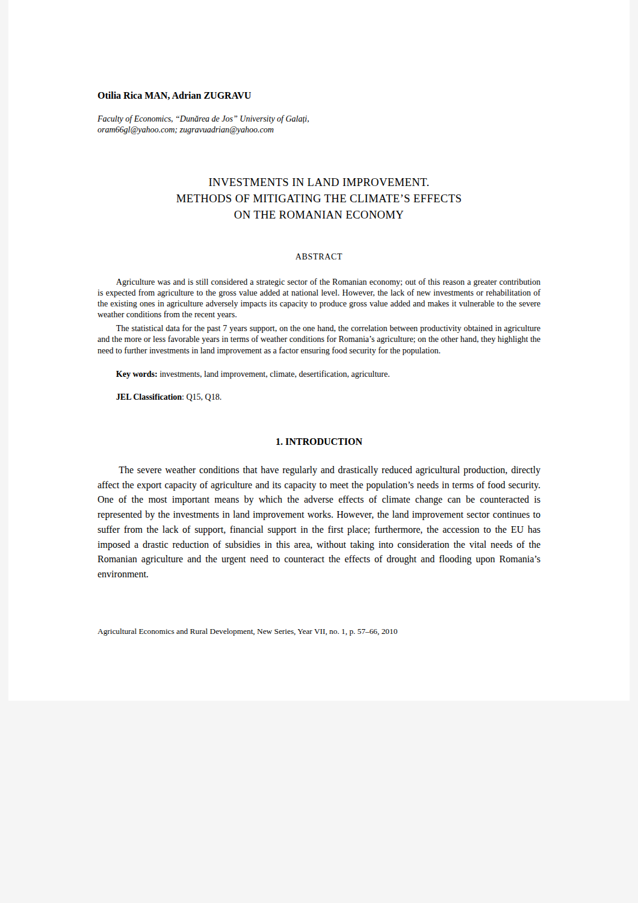Otilia Rica MAN, Adrian ZUGRAVU
Faculty of Economics, “Dunărea de Jos” University of Galați,
oram66gl@yahoo.com; zugravuadrian@yahoo.com
Investments in Land Improvement.
Methods of Mitigating the Climate’s Effects
on the Romanian Economy
ABSTRACT
Agriculture was and is still considered a strategic sector of the Romanian economy; out of this reason a greater contribution is expected from agriculture to the gross value added at national level. However, the lack of new investments or rehabilitation of the existing ones in agriculture adversely impacts its capacity to produce gross value added and makes it vulnerable to the severe weather conditions from the recent years.
The statistical data for the past 7 years support, on the one hand, the correlation between productivity obtained in agriculture and the more or less favorable years in terms of weather conditions for Romania’s agriculture; on the other hand, they highlight the need to further investments in land improvement as a factor ensuring food security for the population.
Key words: investments, land improvement, climate, desertification, agriculture.
JEL Classification: Q15, Q18.
1. INTRODUCTION
The severe weather conditions that have regularly and drastically reduced agricultural production, directly affect the export capacity of agriculture and its capacity to meet the population’s needs in terms of food security. One of the most important means by which the adverse effects of climate change can be counteracted is represented by the investments in land improvement works. However, the land improvement sector continues to suffer from the lack of support, financial support in the first place; furthermore, the accession to the EU has imposed a drastic reduction of subsidies in this area, without taking into consideration the vital needs of the Romanian agriculture and the urgent need to counteract the effects of drought and flooding upon Romania’s environment.
Agricultural Economics and Rural Development, New Series, Year VII, no. 1, p. 57–66, 2010